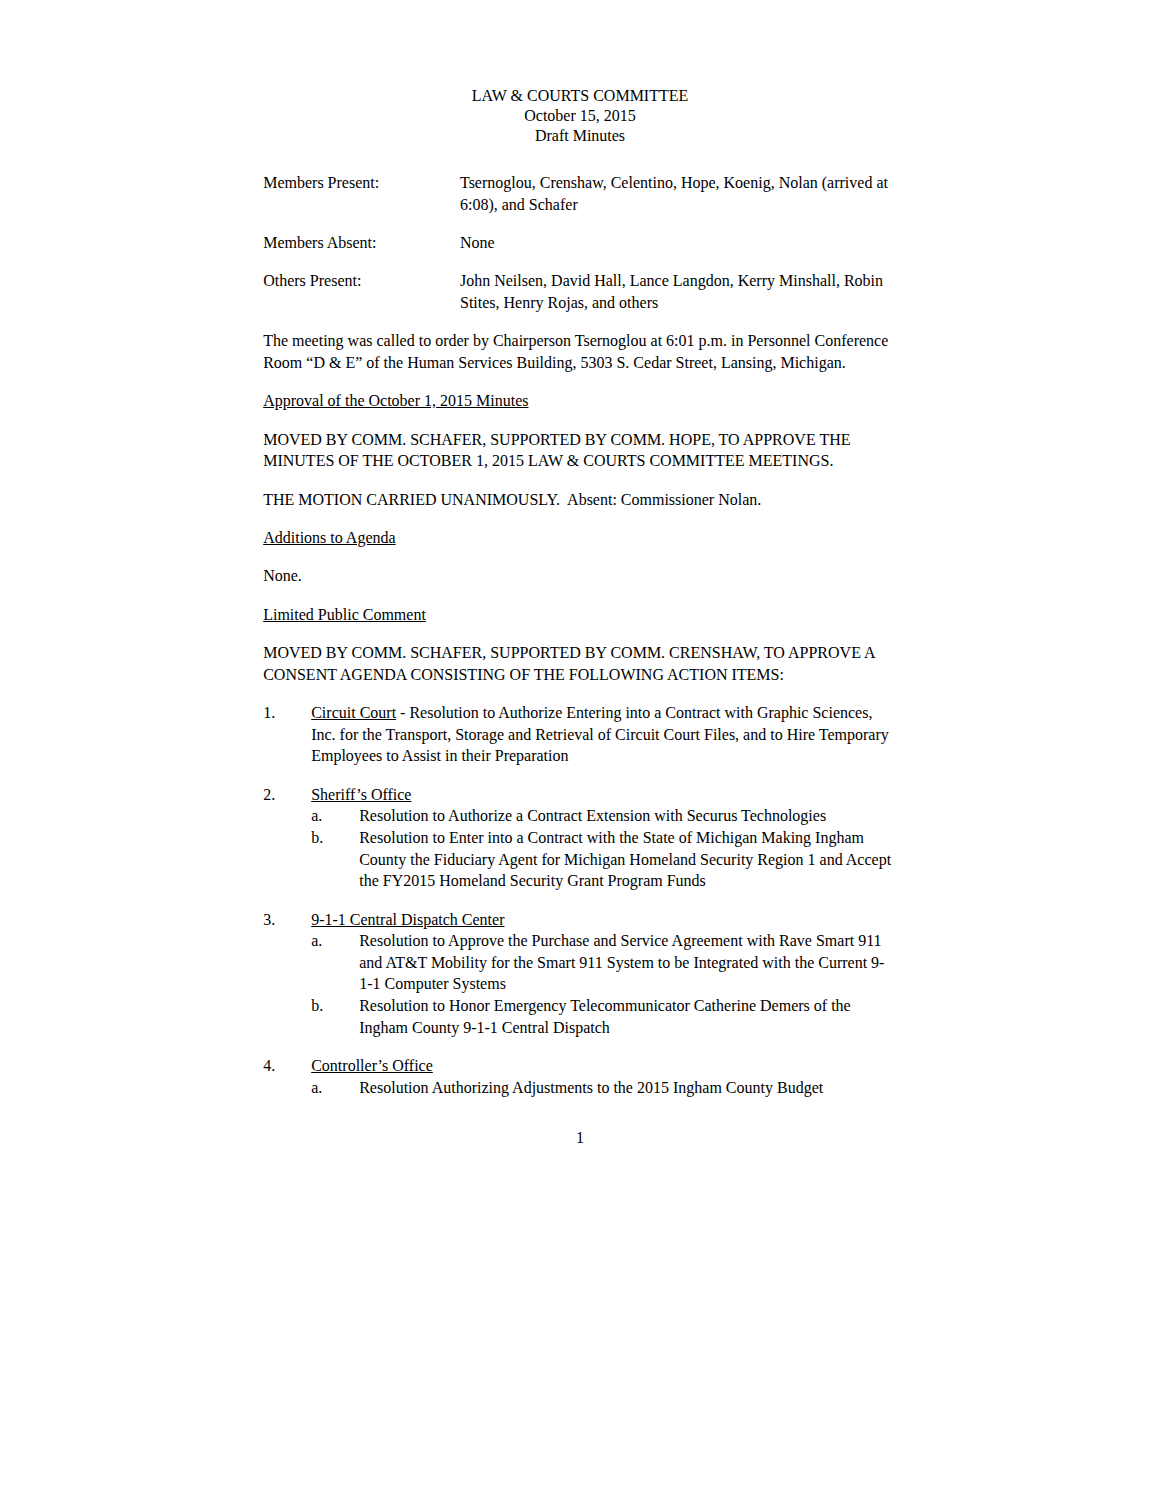LAW & COURTS COMMITTEE
October 15, 2015
Draft Minutes
Members Present:
Tsernoglou, Crenshaw, Celentino, Hope, Koenig, Nolan (arrived at 6:08), and Schafer
Members Absent:
None
Others Present:
John Neilsen, David Hall, Lance Langdon, Kerry Minshall, Robin Stites, Henry Rojas, and others
The meeting was called to order by Chairperson Tsernoglou at 6:01 p.m. in Personnel Conference Room “D & E” of the Human Services Building, 5303 S. Cedar Street, Lansing, Michigan.
Approval of the October 1, 2015 Minutes
MOVED BY COMM. SCHAFER, SUPPORTED BY COMM. HOPE, TO APPROVE THE MINUTES OF THE OCTOBER 1, 2015 LAW & COURTS COMMITTEE MEETINGS.
THE MOTION CARRIED UNANIMOUSLY. Absent: Commissioner Nolan.
Additions to Agenda
None.
Limited Public Comment
MOVED BY COMM. SCHAFER, SUPPORTED BY COMM. CRENSHAW, TO APPROVE A CONSENT AGENDA CONSISTING OF THE FOLLOWING ACTION ITEMS:
1. Circuit Court - Resolution to Authorize Entering into a Contract with Graphic Sciences, Inc. for the Transport, Storage and Retrieval of Circuit Court Files, and to Hire Temporary Employees to Assist in their Preparation
2. Sheriff’s Office
a. Resolution to Authorize a Contract Extension with Securus Technologies
b. Resolution to Enter into a Contract with the State of Michigan Making Ingham County the Fiduciary Agent for Michigan Homeland Security Region 1 and Accept the FY2015 Homeland Security Grant Program Funds
3. 9-1-1 Central Dispatch Center
a. Resolution to Approve the Purchase and Service Agreement with Rave Smart 911 and AT&T Mobility for the Smart 911 System to be Integrated with the Current 9-1-1 Computer Systems
b. Resolution to Honor Emergency Telecommunicator Catherine Demers of the Ingham County 9-1-1 Central Dispatch
4. Controller’s Office
a. Resolution Authorizing Adjustments to the 2015 Ingham County Budget
1